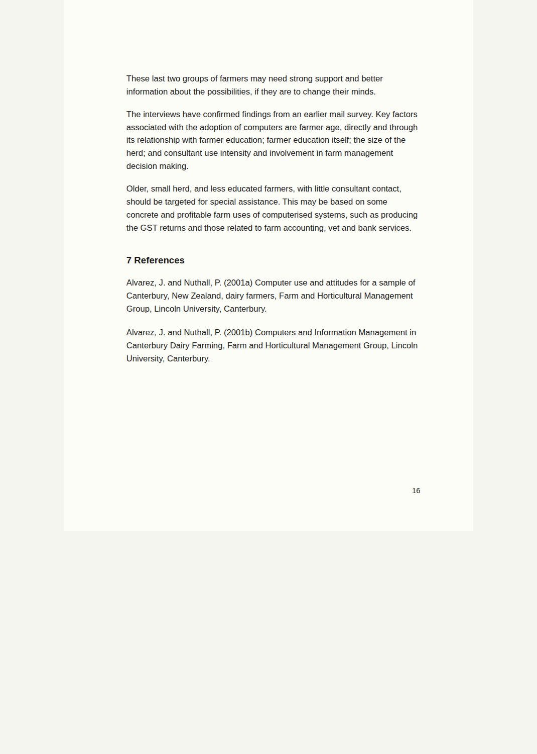These last two groups of farmers may need strong support and better information about the possibilities, if they are to change their minds.
The interviews have confirmed findings from an earlier mail survey. Key factors associated with the adoption of computers are farmer age, directly and through its relationship with farmer education; farmer education itself; the size of the herd; and consultant use intensity and involvement in farm management decision making.
Older, small herd, and less educated farmers, with little consultant contact, should be targeted for special assistance. This may be based on some concrete and profitable farm uses of computerised systems, such as producing the GST returns and those related to farm accounting, vet and bank services.
7 References
Alvarez, J. and Nuthall, P. (2001a) Computer use and attitudes for a sample of Canterbury, New Zealand, dairy farmers, Farm and Horticultural Management Group, Lincoln University, Canterbury.
Alvarez, J. and Nuthall, P. (2001b) Computers and Information Management in Canterbury Dairy Farming, Farm and Horticultural Management Group, Lincoln University, Canterbury.
16